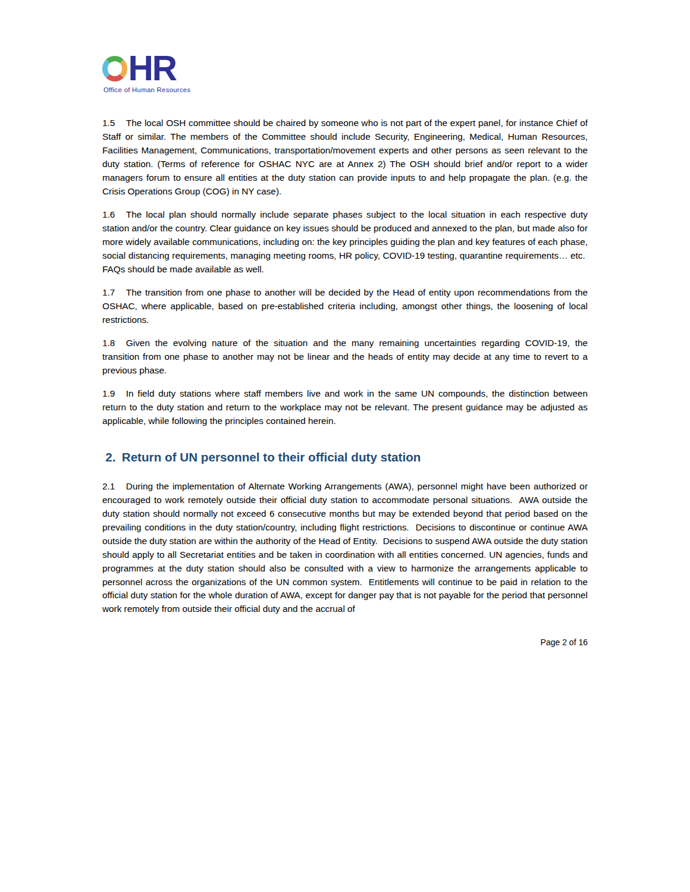HR
Office of Human Resources
1.5 The local OSH committee should be chaired by someone who is not part of the expert panel, for instance Chief of Staff or similar. The members of the Committee should include Security, Engineering, Medical, Human Resources, Facilities Management, Communications, transportation/movement experts and other persons as seen relevant to the duty station. (Terms of reference for OSHAC NYC are at Annex 2) The OSH should brief and/or report to a wider managers forum to ensure all entities at the duty station can provide inputs to and help propagate the plan. (e.g. the Crisis Operations Group (COG) in NY case).
1.6 The local plan should normally include separate phases subject to the local situation in each respective duty station and/or the country. Clear guidance on key issues should be produced and annexed to the plan, but made also for more widely available communications, including on: the key principles guiding the plan and key features of each phase, social distancing requirements, managing meeting rooms, HR policy, COVID-19 testing, quarantine requirements… etc. FAQs should be made available as well.
1.7 The transition from one phase to another will be decided by the Head of entity upon recommendations from the OSHAC, where applicable, based on pre-established criteria including, amongst other things, the loosening of local restrictions.
1.8 Given the evolving nature of the situation and the many remaining uncertainties regarding COVID-19, the transition from one phase to another may not be linear and the heads of entity may decide at any time to revert to a previous phase.
1.9 In field duty stations where staff members live and work in the same UN compounds, the distinction between return to the duty station and return to the workplace may not be relevant. The present guidance may be adjusted as applicable, while following the principles contained herein.
2. Return of UN personnel to their official duty station
2.1 During the implementation of Alternate Working Arrangements (AWA), personnel might have been authorized or encouraged to work remotely outside their official duty station to accommodate personal situations. AWA outside the duty station should normally not exceed 6 consecutive months but may be extended beyond that period based on the prevailing conditions in the duty station/country, including flight restrictions. Decisions to discontinue or continue AWA outside the duty station are within the authority of the Head of Entity. Decisions to suspend AWA outside the duty station should apply to all Secretariat entities and be taken in coordination with all entities concerned. UN agencies, funds and programmes at the duty station should also be consulted with a view to harmonize the arrangements applicable to personnel across the organizations of the UN common system. Entitlements will continue to be paid in relation to the official duty station for the whole duration of AWA, except for danger pay that is not payable for the period that personnel work remotely from outside their official duty and the accrual of
Page 2 of 16